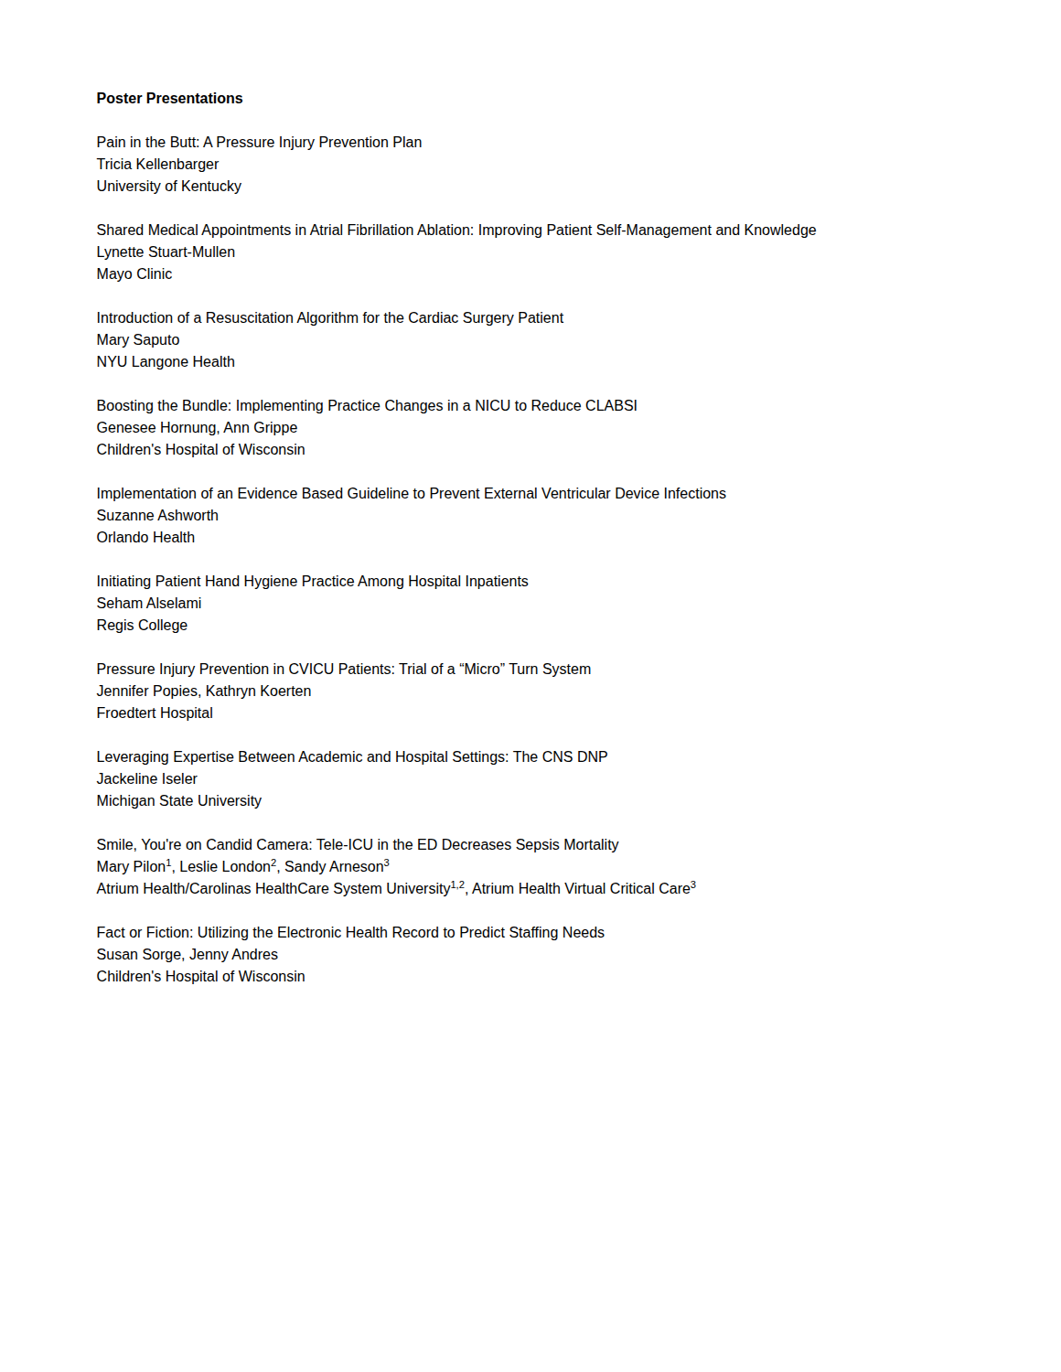Poster Presentations
Pain in the Butt: A Pressure Injury Prevention Plan
Tricia Kellenbarger
University of Kentucky
Shared Medical Appointments in Atrial Fibrillation Ablation: Improving Patient Self-Management and Knowledge
Lynette Stuart-Mullen
Mayo Clinic
Introduction of a Resuscitation Algorithm for the Cardiac Surgery Patient
Mary Saputo
NYU Langone Health
Boosting the Bundle: Implementing Practice Changes in a NICU to Reduce CLABSI
Genesee Hornung, Ann Grippe
Children's Hospital of Wisconsin
Implementation of an Evidence Based Guideline to Prevent External Ventricular Device Infections
Suzanne Ashworth
Orlando Health
Initiating Patient Hand Hygiene Practice Among Hospital Inpatients
Seham Alselami
Regis College
Pressure Injury Prevention in CVICU Patients: Trial of a “Micro” Turn System
Jennifer Popies, Kathryn Koerten
Froedtert Hospital
Leveraging Expertise Between Academic and Hospital Settings: The CNS DNP
Jackeline Iseler
Michigan State University
Smile, You're on Candid Camera: Tele-ICU in the ED Decreases Sepsis Mortality
Mary Pilon1, Leslie London2, Sandy Arneson3
Atrium Health/Carolinas HealthCare System University1,2, Atrium Health Virtual Critical Care3
Fact or Fiction: Utilizing the Electronic Health Record to Predict Staffing Needs
Susan Sorge, Jenny Andres
Children's Hospital of Wisconsin